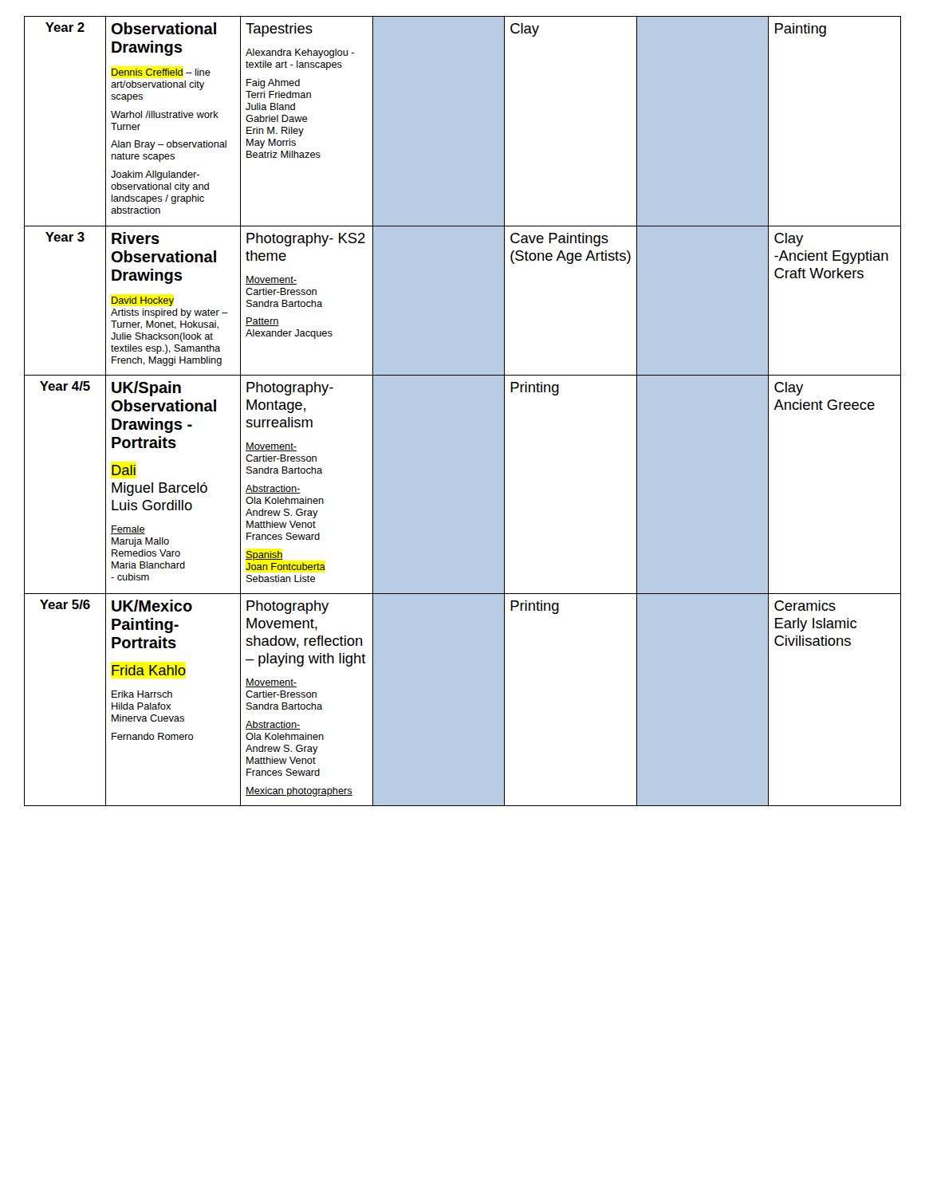| Year 2 | Observational Drawings Dennis Creffield – line art/observational city scapes Warhol /illustrative work Turner Alan Bray – observational nature scapes Joakim Allgulander- observational city and landscapes / graphic abstraction | Tapestries Alexandra Kehayoglou - textile art - lanscapes Faig Ahmed Terri Friedman Julia Bland Gabriel Dawe Erin M. Riley May Morris Beatriz Milhazes | | Clay | | Painting |
| Year 3 | Rivers Observational Drawings David Hockey Artists inspired by water – Turner, Monet, Hokusai, Julie Shackson(look at textiles esp.), Samantha French, Maggi Hambling | Photography- KS2 theme Movement- Cartier-Bresson Sandra Bartocha Pattern Alexander Jacques | | Cave Paintings (Stone Age Artists) | | Clay -Ancient Egyptian Craft Workers |
| Year 4/5 | UK/Spain Observational Drawings - Portraits Dali Miguel Barceló Luis Gordillo Female Maruja Mallo Remedios Varo Maria Blanchard - cubism | Photography- Montage, surrealism Movement- Cartier-Bresson Sandra Bartocha Abstraction- Ola Kolehmainen Andrew S. Gray Matthiew Venot Frances Seward Spanish Joan Fontcuberta Sebastian Liste | | Printing | | Clay Ancient Greece |
| Year 5/6 | UK/Mexico Painting- Portraits Frida Kahlo Erika Harrsch Hilda Palafox Minerva Cuevas Fernando Romero | Photography Movement, shadow, reflection – playing with light Movement- Cartier-Bresson Sandra Bartocha Abstraction- Ola Kolehmainen Andrew S. Gray Matthiew Venot Frances Seward Mexican photographers | | Printing | | Ceramics Early Islamic Civilisations |